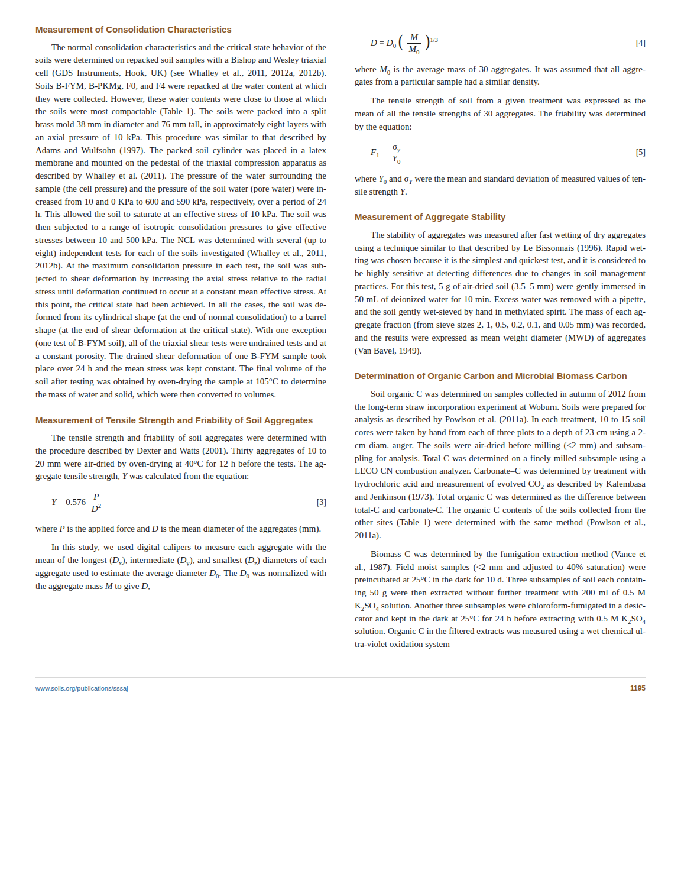Measurement of Consolidation Characteristics
The normal consolidation characteristics and the critical state behavior of the soils were determined on repacked soil samples with a Bishop and Wesley triaxial cell (GDS Instruments, Hook, UK) (see Whalley et al., 2011, 2012a, 2012b). Soils B-FYM, B-PKMg, F0, and F4 were repacked at the water content at which they were collected. However, these water contents were close to those at which the soils were most compactable (Table 1). The soils were packed into a split brass mold 38 mm in diameter and 76 mm tall, in approximately eight layers with an axial pressure of 10 kPa. This procedure was similar to that described by Adams and Wulfsohn (1997). The packed soil cylinder was placed in a latex membrane and mounted on the pedestal of the triaxial compression apparatus as described by Whalley et al. (2011). The pressure of the water surrounding the sample (the cell pressure) and the pressure of the soil water (pore water) were increased from 10 and 0 KPa to 600 and 590 kPa, respectively, over a period of 24 h. This allowed the soil to saturate at an effective stress of 10 kPa. The soil was then subjected to a range of isotropic consolidation pressures to give effective stresses between 10 and 500 kPa. The NCL was determined with several (up to eight) independent tests for each of the soils investigated (Whalley et al., 2011, 2012b). At the maximum consolidation pressure in each test, the soil was subjected to shear deformation by increasing the axial stress relative to the radial stress until deformation continued to occur at a constant mean effective stress. At this point, the critical state had been achieved. In all the cases, the soil was deformed from its cylindrical shape (at the end of normal consolidation) to a barrel shape (at the end of shear deformation at the critical state). With one exception (one test of B-FYM soil), all of the triaxial shear tests were undrained tests and at a constant porosity. The drained shear deformation of one B-FYM sample took place over 24 h and the mean stress was kept constant. The final volume of the soil after testing was obtained by oven-drying the sample at 105°C to determine the mass of water and solid, which were then converted to volumes.
Measurement of Tensile Strength and Friability of Soil Aggregates
The tensile strength and friability of soil aggregates were determined with the procedure described by Dexter and Watts (2001). Thirty aggregates of 10 to 20 mm were air-dried by oven-drying at 40°C for 12 h before the tests. The aggregate tensile strength, Y was calculated from the equation:
Y = 0.576 P D2
[3]
where P is the applied force and D is the mean diameter of the aggregates (mm).
In this study, we used digital calipers to measure each aggregate with the mean of the longest (Dx), intermediate (Dy), and smallest (Dz) diameters of each aggregate used to estimate the average diameter D0. The D0 was normalized with the aggregate mass M to give D,
D = D0 ( M M0 )1/3
[4]
where M0 is the average mass of 30 aggregates. It was assumed that all aggregates from a particular sample had a similar density.
The tensile strength of soil from a given treatment was expressed as the mean of all the tensile strengths of 30 aggregates. The friability was determined by the equation:
F1 = σy Y0
[5]
where Y0 and σY were the mean and standard deviation of measured values of tensile strength Y.
Measurement of Aggregate Stability
The stability of aggregates was measured after fast wetting of dry aggregates using a technique similar to that described by Le Bissonnais (1996). Rapid wetting was chosen because it is the simplest and quickest test, and it is considered to be highly sensitive at detecting differences due to changes in soil management practices. For this test, 5 g of air-dried soil (3.5–5 mm) were gently immersed in 50 mL of deionized water for 10 min. Excess water was removed with a pipette, and the soil gently wet-sieved by hand in methylated spirit. The mass of each aggregate fraction (from sieve sizes 2, 1, 0.5, 0.2, 0.1, and 0.05 mm) was recorded, and the results were expressed as mean weight diameter (MWD) of aggregates (Van Bavel, 1949).
Determination of Organic Carbon and Microbial Biomass Carbon
Soil organic C was determined on samples collected in autumn of 2012 from the long-term straw incorporation experiment at Woburn. Soils were prepared for analysis as described by Powlson et al. (2011a). In each treatment, 10 to 15 soil cores were taken by hand from each of three plots to a depth of 23 cm using a 2-cm diam. auger. The soils were air-dried before milling (<2 mm) and subsampling for analysis. Total C was determined on a finely milled subsample using a LECO CN combustion analyzer. Carbonate–C was determined by treatment with hydrochloric acid and measurement of evolved CO2 as described by Kalembasa and Jenkinson (1973). Total organic C was determined as the difference between total-C and carbonate-C. The organic C contents of the soils collected from the other sites (Table 1) were determined with the same method (Powlson et al., 2011a).
Biomass C was determined by the fumigation extraction method (Vance et al., 1987). Field moist samples (<2 mm and adjusted to 40% saturation) were preincubated at 25°C in the dark for 10 d. Three subsamples of soil each containing 50 g were then extracted without further treatment with 200 ml of 0.5 M K2SO4 solution. Another three subsamples were chloroform-fumigated in a desiccator and kept in the dark at 25°C for 24 h before extracting with 0.5 M K2SO4 solution. Organic C in the filtered extracts was measured using a wet chemical ultra-violet oxidation system
www.soils.org/publications/sssaj 1195